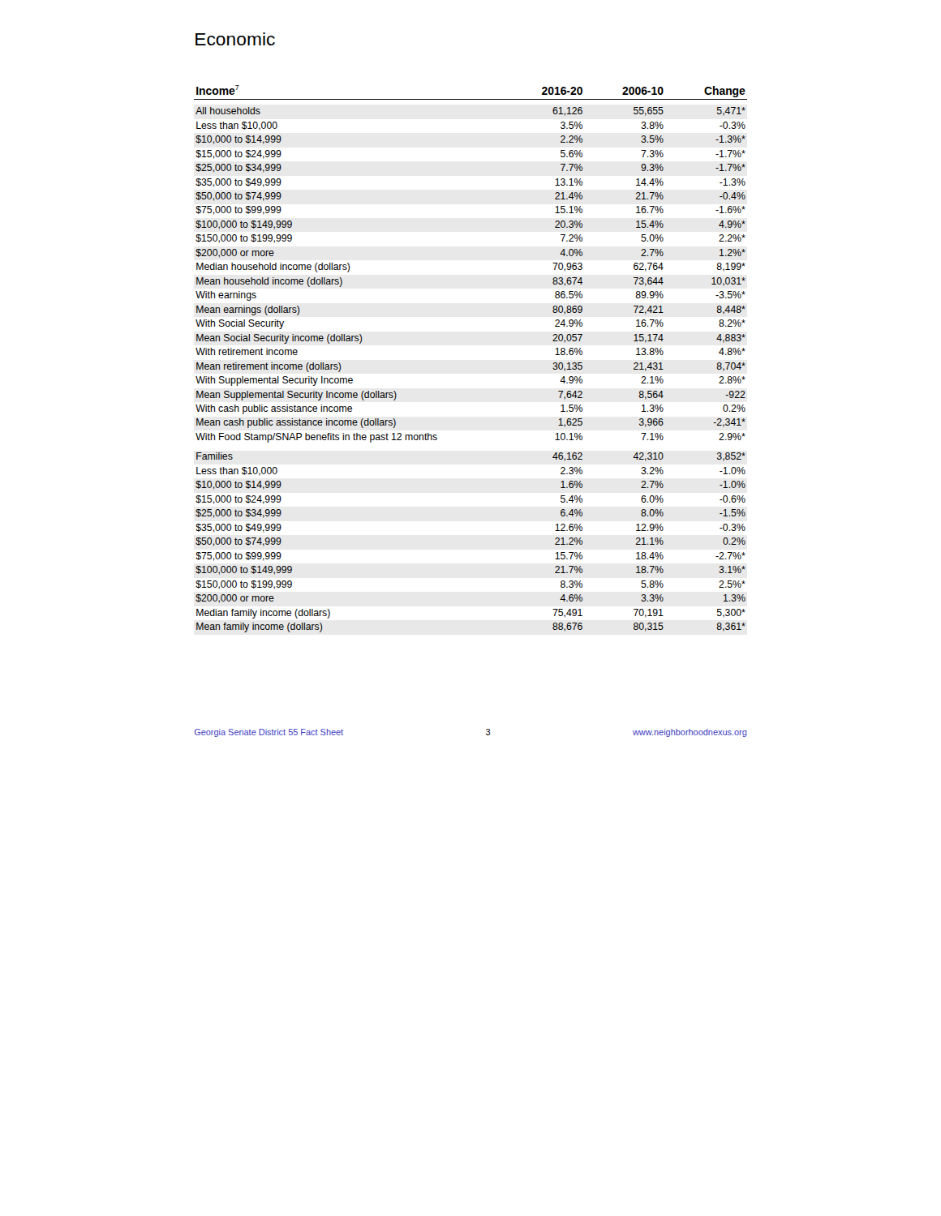Economic
| Income 7 | 2016-20 | 2006-10 | Change |
| --- | --- | --- | --- |
| All households | 61,126 | 55,655 | 5,471* |
| Less than $10,000 | 3.5% | 3.8% | -0.3% |
| $10,000 to $14,999 | 2.2% | 3.5% | -1.3%* |
| $15,000 to $24,999 | 5.6% | 7.3% | -1.7%* |
| $25,000 to $34,999 | 7.7% | 9.3% | -1.7%* |
| $35,000 to $49,999 | 13.1% | 14.4% | -1.3% |
| $50,000 to $74,999 | 21.4% | 21.7% | -0.4% |
| $75,000 to $99,999 | 15.1% | 16.7% | -1.6%* |
| $100,000 to $149,999 | 20.3% | 15.4% | 4.9%* |
| $150,000 to $199,999 | 7.2% | 5.0% | 2.2%* |
| $200,000 or more | 4.0% | 2.7% | 1.2%* |
| Median household income (dollars) | 70,963 | 62,764 | 8,199* |
| Mean household income (dollars) | 83,674 | 73,644 | 10,031* |
| With earnings | 86.5% | 89.9% | -3.5%* |
| Mean earnings (dollars) | 80,869 | 72,421 | 8,448* |
| With Social Security | 24.9% | 16.7% | 8.2%* |
| Mean Social Security income (dollars) | 20,057 | 15,174 | 4,883* |
| With retirement income | 18.6% | 13.8% | 4.8%* |
| Mean retirement income (dollars) | 30,135 | 21,431 | 8,704* |
| With Supplemental Security Income | 4.9% | 2.1% | 2.8%* |
| Mean Supplemental Security Income (dollars) | 7,642 | 8,564 | -922 |
| With cash public assistance income | 1.5% | 1.3% | 0.2% |
| Mean cash public assistance income (dollars) | 1,625 | 3,966 | -2,341* |
| With Food Stamp/SNAP benefits in the past 12 months | 10.1% | 7.1% | 2.9%* |
| Families | 46,162 | 42,310 | 3,852* |
| Less than $10,000 | 2.3% | 3.2% | -1.0% |
| $10,000 to $14,999 | 1.6% | 2.7% | -1.0% |
| $15,000 to $24,999 | 5.4% | 6.0% | -0.6% |
| $25,000 to $34,999 | 6.4% | 8.0% | -1.5% |
| $35,000 to $49,999 | 12.6% | 12.9% | -0.3% |
| $50,000 to $74,999 | 21.2% | 21.1% | 0.2% |
| $75,000 to $99,999 | 15.7% | 18.4% | -2.7%* |
| $100,000 to $149,999 | 21.7% | 18.7% | 3.1%* |
| $150,000 to $199,999 | 8.3% | 5.8% | 2.5%* |
| $200,000 or more | 4.6% | 3.3% | 1.3% |
| Median family income (dollars) | 75,491 | 70,191 | 5,300* |
| Mean family income (dollars) | 88,676 | 80,315 | 8,361* |
Georgia Senate District 55 Fact Sheet
www.neighborhoodnexus.org
3